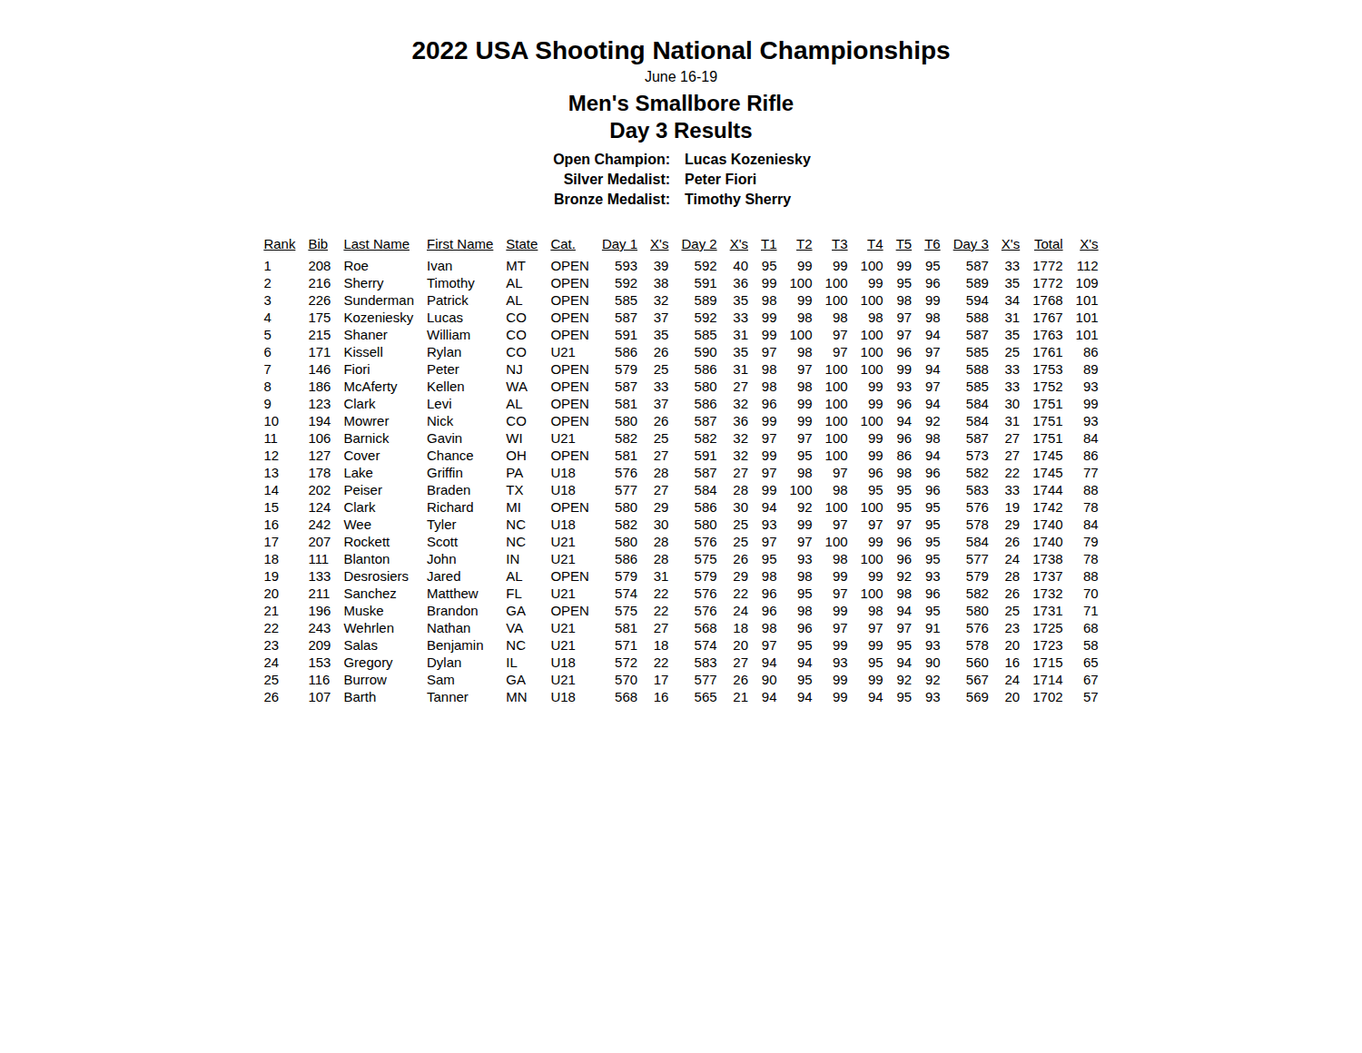2022 USA Shooting National Championships
June 16-19
Men's Smallbore Rifle
Day 3 Results
| Open Champion: | Lucas Kozeniesky |
| Silver Medalist: | Peter Fiori |
| Bronze Medalist: | Timothy Sherry |
| Rank | Bib | Last Name | First Name | State | Cat. | Day 1 | X's | Day 2 | X's | T1 | T2 | T3 | T4 | T5 | T6 | Day 3 | X's | Total | X's |
| --- | --- | --- | --- | --- | --- | --- | --- | --- | --- | --- | --- | --- | --- | --- | --- | --- | --- | --- | --- |
| 1 | 208 | Roe | Ivan | MT | OPEN | 593 | 39 | 592 | 40 | 95 | 99 | 99 | 100 | 99 | 95 | 587 | 33 | 1772 | 112 |
| 2 | 216 | Sherry | Timothy | AL | OPEN | 592 | 38 | 591 | 36 | 99 | 100 | 100 | 99 | 95 | 96 | 589 | 35 | 1772 | 109 |
| 3 | 226 | Sunderman | Patrick | AL | OPEN | 585 | 32 | 589 | 35 | 98 | 99 | 100 | 100 | 98 | 99 | 594 | 34 | 1768 | 101 |
| 4 | 175 | Kozeniesky | Lucas | CO | OPEN | 587 | 37 | 592 | 33 | 99 | 98 | 98 | 98 | 97 | 98 | 588 | 31 | 1767 | 101 |
| 5 | 215 | Shaner | William | CO | OPEN | 591 | 35 | 585 | 31 | 99 | 100 | 97 | 100 | 97 | 94 | 587 | 35 | 1763 | 101 |
| 6 | 171 | Kissell | Rylan | CO | U21 | 586 | 26 | 590 | 35 | 97 | 98 | 97 | 100 | 96 | 97 | 585 | 25 | 1761 | 86 |
| 7 | 146 | Fiori | Peter | NJ | OPEN | 579 | 25 | 586 | 31 | 98 | 97 | 100 | 100 | 99 | 94 | 588 | 33 | 1753 | 89 |
| 8 | 186 | McAferty | Kellen | WA | OPEN | 587 | 33 | 580 | 27 | 98 | 98 | 100 | 99 | 93 | 97 | 585 | 33 | 1752 | 93 |
| 9 | 123 | Clark | Levi | AL | OPEN | 581 | 37 | 586 | 32 | 96 | 99 | 100 | 99 | 96 | 94 | 584 | 30 | 1751 | 99 |
| 10 | 194 | Mowrer | Nick | CO | OPEN | 580 | 26 | 587 | 36 | 99 | 99 | 100 | 100 | 94 | 92 | 584 | 31 | 1751 | 93 |
| 11 | 106 | Barnick | Gavin | WI | U21 | 582 | 25 | 582 | 32 | 97 | 97 | 100 | 99 | 96 | 98 | 587 | 27 | 1751 | 84 |
| 12 | 127 | Cover | Chance | OH | OPEN | 581 | 27 | 591 | 32 | 99 | 95 | 100 | 99 | 86 | 94 | 573 | 27 | 1745 | 86 |
| 13 | 178 | Lake | Griffin | PA | U18 | 576 | 28 | 587 | 27 | 97 | 98 | 97 | 96 | 98 | 96 | 582 | 22 | 1745 | 77 |
| 14 | 202 | Peiser | Braden | TX | U18 | 577 | 27 | 584 | 28 | 99 | 100 | 98 | 95 | 95 | 96 | 583 | 33 | 1744 | 88 |
| 15 | 124 | Clark | Richard | MI | OPEN | 580 | 29 | 586 | 30 | 94 | 92 | 100 | 100 | 95 | 95 | 576 | 19 | 1742 | 78 |
| 16 | 242 | Wee | Tyler | NC | U18 | 582 | 30 | 580 | 25 | 93 | 99 | 97 | 97 | 97 | 95 | 578 | 29 | 1740 | 84 |
| 17 | 207 | Rockett | Scott | NC | U21 | 580 | 28 | 576 | 25 | 97 | 97 | 100 | 99 | 96 | 95 | 584 | 26 | 1740 | 79 |
| 18 | 111 | Blanton | John | IN | U21 | 586 | 28 | 575 | 26 | 95 | 93 | 98 | 100 | 96 | 95 | 577 | 24 | 1738 | 78 |
| 19 | 133 | Desrosiers | Jared | AL | OPEN | 579 | 31 | 579 | 29 | 98 | 98 | 99 | 99 | 92 | 93 | 579 | 28 | 1737 | 88 |
| 20 | 211 | Sanchez | Matthew | FL | U21 | 574 | 22 | 576 | 22 | 96 | 95 | 97 | 100 | 98 | 96 | 582 | 26 | 1732 | 70 |
| 21 | 196 | Muske | Brandon | GA | OPEN | 575 | 22 | 576 | 24 | 96 | 98 | 99 | 98 | 94 | 95 | 580 | 25 | 1731 | 71 |
| 22 | 243 | Wehrlen | Nathan | VA | U21 | 581 | 27 | 568 | 18 | 98 | 96 | 97 | 97 | 97 | 91 | 576 | 23 | 1725 | 68 |
| 23 | 209 | Salas | Benjamin | NC | U21 | 571 | 18 | 574 | 20 | 97 | 95 | 99 | 99 | 95 | 93 | 578 | 20 | 1723 | 58 |
| 24 | 153 | Gregory | Dylan | IL | U18 | 572 | 22 | 583 | 27 | 94 | 94 | 93 | 95 | 94 | 90 | 560 | 16 | 1715 | 65 |
| 25 | 116 | Burrow | Sam | GA | U21 | 570 | 17 | 577 | 26 | 90 | 95 | 99 | 99 | 92 | 92 | 567 | 24 | 1714 | 67 |
| 26 | 107 | Barth | Tanner | MN | U18 | 568 | 16 | 565 | 21 | 94 | 94 | 99 | 94 | 95 | 93 | 569 | 20 | 1702 | 57 |